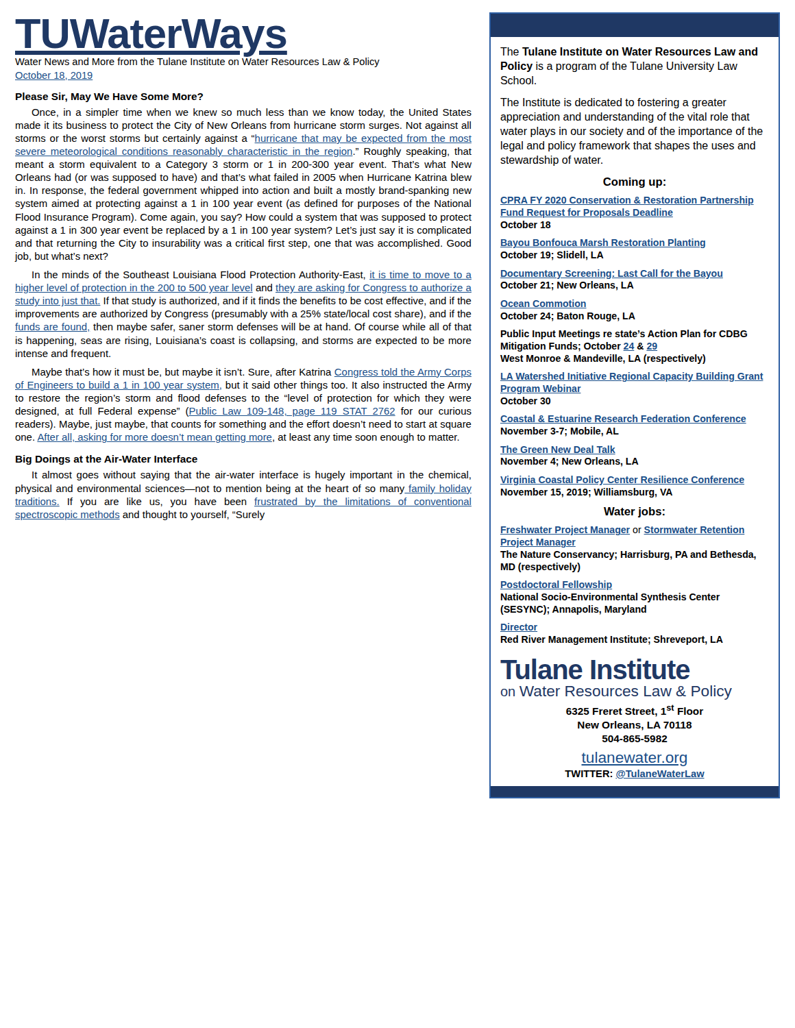TUWaterWays
Water News and More from the Tulane Institute on Water Resources Law & Policy
October 18, 2019
Please Sir, May We Have Some More?
Once, in a simpler time when we knew so much less than we know today, the United States made it its business to protect the City of New Orleans from hurricane storm surges. Not against all storms or the worst storms but certainly against a “hurricane that may be expected from the most severe meteorological conditions reasonably characteristic in the region.” Roughly speaking, that meant a storm equivalent to a Category 3 storm or 1 in 200-300 year event. That’s what New Orleans had (or was supposed to have) and that’s what failed in 2005 when Hurricane Katrina blew in. In response, the federal government whipped into action and built a mostly brand-spanking new system aimed at protecting against a 1 in 100 year event (as defined for purposes of the National Flood Insurance Program). Come again, you say? How could a system that was supposed to protect against a 1 in 300 year event be replaced by a 1 in 100 year system? Let’s just say it is complicated and that returning the City to insurability was a critical first step, one that was accomplished. Good job, but what’s next?
In the minds of the Southeast Louisiana Flood Protection Authority-East, it is time to move to a higher level of protection in the 200 to 500 year level and they are asking for Congress to authorize a study into just that. If that study is authorized, and if it finds the benefits to be cost effective, and if the improvements are authorized by Congress (presumably with a 25% state/local cost share), and if the funds are found, then maybe safer, saner storm defenses will be at hand. Of course while all of that is happening, seas are rising, Louisiana’s coast is collapsing, and storms are expected to be more intense and frequent.
Maybe that’s how it must be, but maybe it isn’t. Sure, after Katrina Congress told the Army Corps of Engineers to build a 1 in 100 year system, but it said other things too. It also instructed the Army to restore the region’s storm and flood defenses to the “level of protection for which they were designed, at full Federal expense” (Public Law 109-148, page 119 STAT 2762 for our curious readers). Maybe, just maybe, that counts for something and the effort doesn’t need to start at square one. After all, asking for more doesn’t mean getting more, at least any time soon enough to matter.
Big Doings at the Air-Water Interface
It almost goes without saying that the air-water interface is hugely important in the chemical, physical and environmental sciences—not to mention being at the heart of so many family holiday traditions. If you are like us, you have been frustrated by the limitations of conventional spectroscopic methods and thought to yourself, “Surely
The Tulane Institute on Water Resources Law and Policy is a program of the Tulane University Law School.
The Institute is dedicated to fostering a greater appreciation and understanding of the vital role that water plays in our society and of the importance of the legal and policy framework that shapes the uses and stewardship of water.
Coming up:
CPRA FY 2020 Conservation & Restoration Partnership Fund Request for Proposals Deadline October 18
Bayou Bonfouca Marsh Restoration Planting October 19; Slidell, LA
Documentary Screening: Last Call for the Bayou October 21; New Orleans, LA
Ocean Commotion October 24; Baton Rouge, LA
Public Input Meetings re state’s Action Plan for CDBG Mitigation Funds; October 24 & 29 West Monroe & Mandeville, LA (respectively)
LA Watershed Initiative Regional Capacity Building Grant Program Webinar October 30
Coastal & Estuarine Research Federation Conference November 3-7; Mobile, AL
The Green New Deal Talk November 4; New Orleans, LA
Virginia Coastal Policy Center Resilience Conference November 15, 2019; Williamsburg, VA
Water jobs:
Freshwater Project Manager or Stormwater Retention Project Manager The Nature Conservancy; Harrisburg, PA and Bethesda, MD (respectively)
Postdoctoral Fellowship National Socio-Environmental Synthesis Center (SESYNC); Annapolis, Maryland
Director Red River Management Institute; Shreveport, LA
Tulane Institute
on Water Resources Law & Policy
6325 Freret Street, 1st Floor
New Orleans, LA 70118
504-865-5982
tulanewater.org
TWITTER: @TulaneWaterLaw